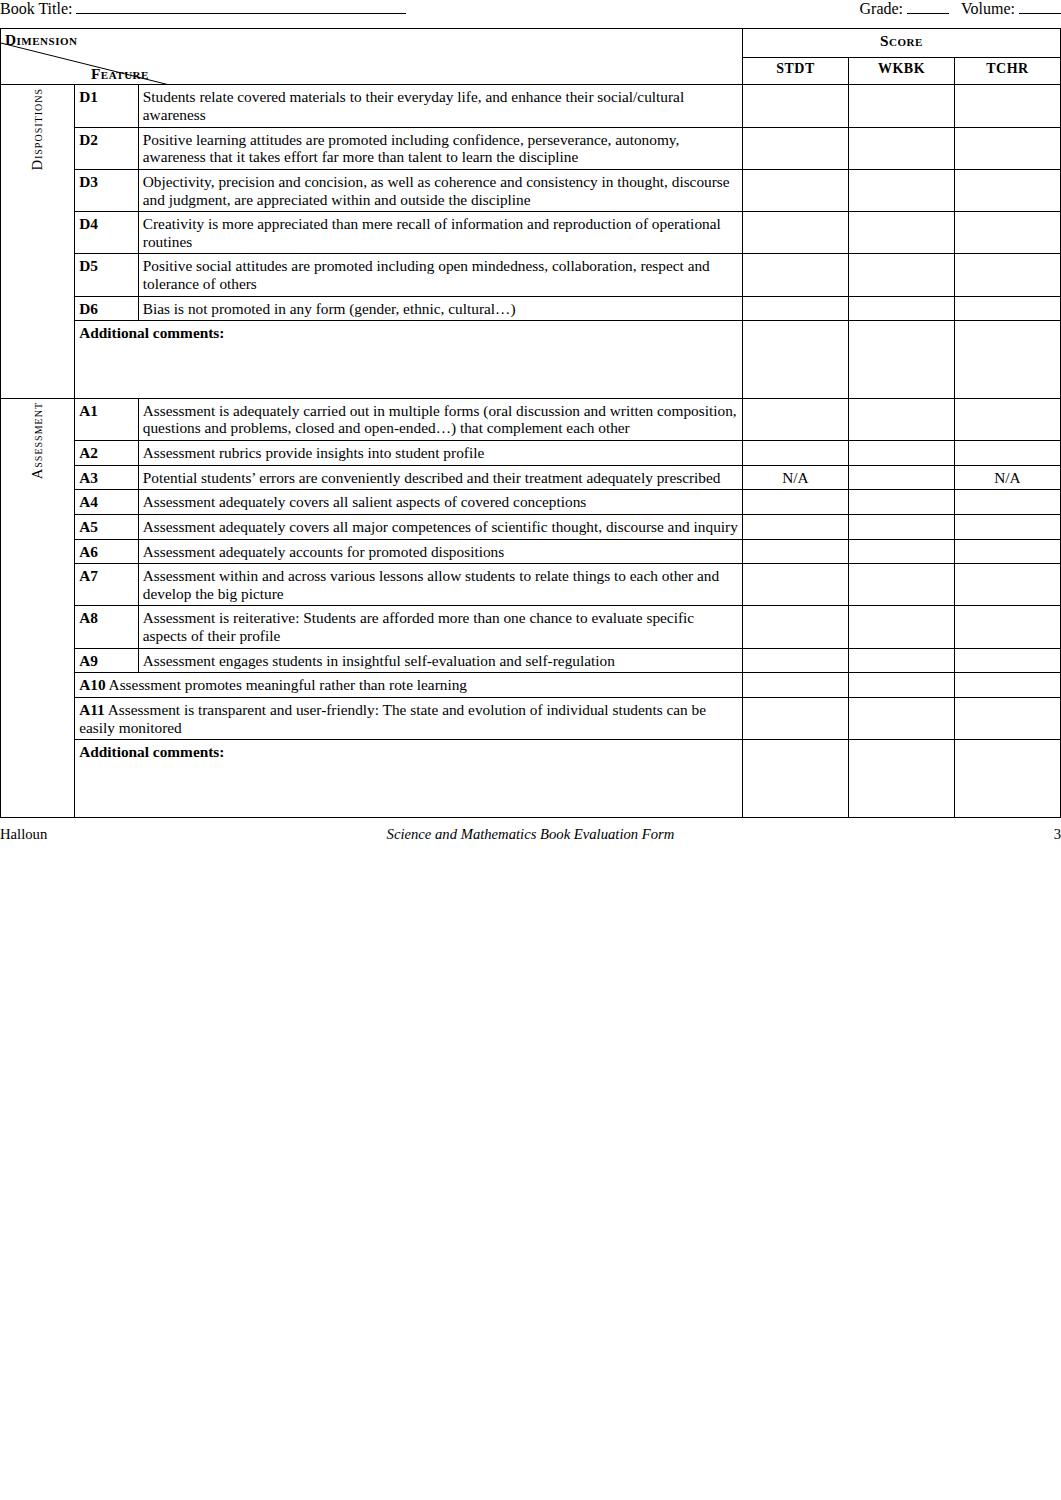Book Title: Grade: Volume:
| Dimension Feature | Score |
| STDT | WKBK | TCHR |
| Dispositions | D1 | Students relate covered materials to their everyday life, and enhance their social/cultural awareness | | | |
| D2 | Positive learning attitudes are promoted including confidence, perseverance, autonomy, awareness that it takes effort far more than talent to learn the discipline | | | |
| D3 | Objectivity, precision and concision, as well as coherence and consistency in thought, discourse and judgment, are appreciated within and outside the discipline | | | |
| D4 | Creativity is more appreciated than mere recall of information and reproduction of operational routines | | | |
| D5 | Positive social attitudes are promoted including open mindedness, collaboration, respect and tolerance of others | | | |
| D6 | Bias is not promoted in any form (gender, ethnic, cultural…) | | | |
| Additional comments: | | | |
| Assessment | A1 | Assessment is adequately carried out in multiple forms (oral discussion and written composition, questions and problems, closed and open-ended…) that complement each other | | | |
| A2 | Assessment rubrics provide insights into student profile | | | |
| A3 | Potential students’ errors are conveniently described and their treatment adequately prescribed | N/A | | N/A |
| A4 | Assessment adequately covers all salient aspects of covered conceptions | | | |
| A5 | Assessment adequately covers all major competences of scientific thought, discourse and inquiry | | | |
| A6 | Assessment adequately accounts for promoted dispositions | | | |
| A7 | Assessment within and across various lessons allow students to relate things to each other and develop the big picture | | | |
| A8 | Assessment is reiterative: Students are afforded more than one chance to evaluate specific aspects of their profile | | | |
| A9 | Assessment engages students in insightful self-evaluation and self-regulation | | | |
| A10 Assessment promotes meaningful rather than rote learning | | | |
| A11 Assessment is transparent and user-friendly: The state and evolution of individual students can be easily monitored | | | |
| Additional comments: | | | |
Halloun
Science and Mathematics Book Evaluation Form
3